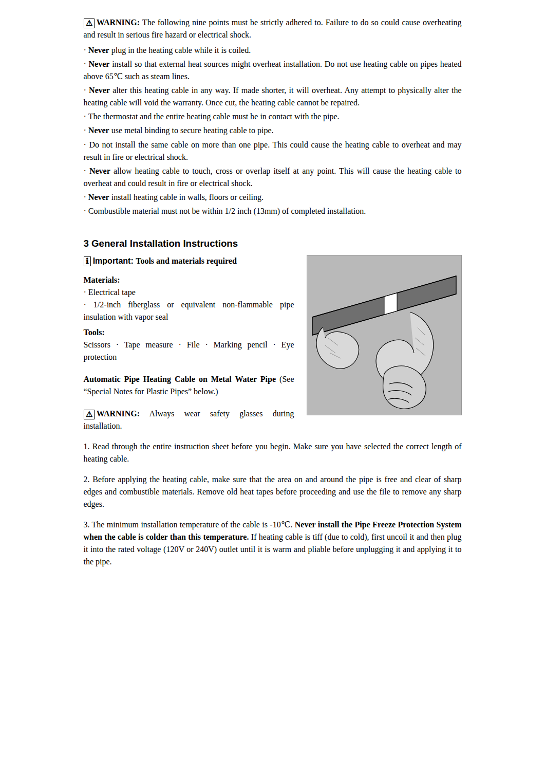WARNING: The following nine points must be strictly adhered to. Failure to do so could cause overheating and result in serious fire hazard or electrical shock.
Never plug in the heating cable while it is coiled.
Never install so that external heat sources might overheat installation. Do not use heating cable on pipes heated above 65℃ such as steam lines.
Never alter this heating cable in any way. If made shorter, it will overheat. Any attempt to physically alter the heating cable will void the warranty. Once cut, the heating cable cannot be repaired.
The thermostat and the entire heating cable must be in contact with the pipe.
Never use metal binding to secure heating cable to pipe.
Do not install the same cable on more than one pipe. This could cause the heating cable to overheat and may result in fire or electrical shock.
Never allow heating cable to touch, cross or overlap itself at any point. This will cause the heating cable to overheat and could result in fire or electrical shock.
Never install heating cable in walls, floors or ceiling.
Combustible material must not be within 1/2 inch (13mm) of completed installation.
3 General Installation Instructions
Important: Tools and materials required
Materials:
· Electrical tape
· 1/2-inch fiberglass or equivalent non-flammable pipe insulation with vapor seal
Tools:
Scissors · Tape measure · File · Marking pencil · Eye protection
Automatic Pipe Heating Cable on Metal Water Pipe (See “Special Notes for Plastic Pipes” below.)
WARNING: Always wear safety glasses during installation.
Read through the entire instruction sheet before you begin. Make sure you have selected the correct length of heating cable.
Before applying the heating cable, make sure that the area on and around the pipe is free and clear of sharp edges and combustible materials. Remove old heat tapes before proceeding and use the file to remove any sharp edges.
The minimum installation temperature of the cable is -10℃. Never install the Pipe Freeze Protection System when the cable is colder than this temperature. If heating cable is tiff (due to cold), first uncoil it and then plug it into the rated voltage (120V or 240V) outlet until it is warm and pliable before unplugging it and applying it to the pipe.